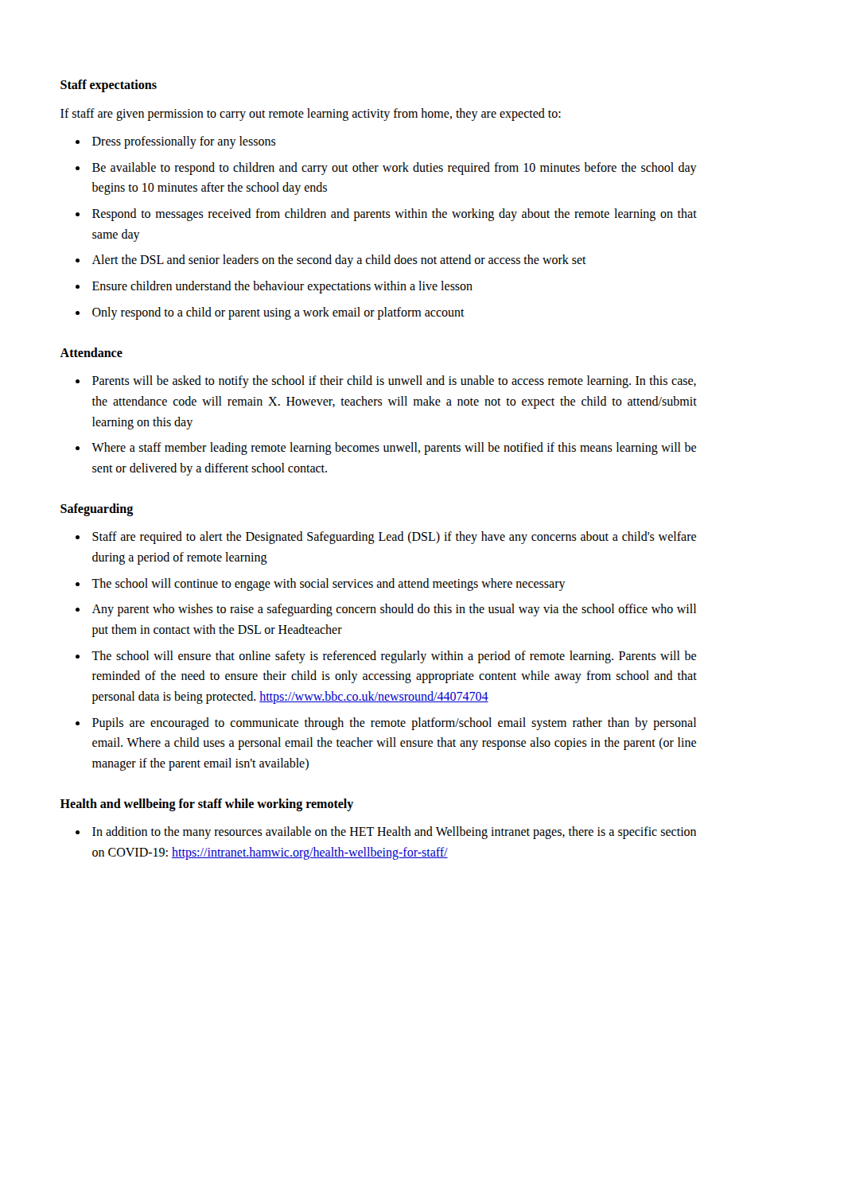Staff expectations
If staff are given permission to carry out remote learning activity from home, they are expected to:
Dress professionally for any lessons
Be available to respond to children and carry out other work duties required from 10 minutes before the school day begins to 10 minutes after the school day ends
Respond to messages received from children and parents within the working day about the remote learning on that same day
Alert the DSL and senior leaders on the second day a child does not attend or access the work set
Ensure children understand the behaviour expectations within a live lesson
Only respond to a child or parent using a work email or platform account
Attendance
Parents will be asked to notify the school if their child is unwell and is unable to access remote learning. In this case, the attendance code will remain X. However, teachers will make a note not to expect the child to attend/submit learning on this day
Where a staff member leading remote learning becomes unwell, parents will be notified if this means learning will be sent or delivered by a different school contact.
Safeguarding
Staff are required to alert the Designated Safeguarding Lead (DSL) if they have any concerns about a child's welfare during a period of remote learning
The school will continue to engage with social services and attend meetings where necessary
Any parent who wishes to raise a safeguarding concern should do this in the usual way via the school office who will put them in contact with the DSL or Headteacher
The school will ensure that online safety is referenced regularly within a period of remote learning. Parents will be reminded of the need to ensure their child is only accessing appropriate content while away from school and that personal data is being protected. https://www.bbc.co.uk/newsround/44074704
Pupils are encouraged to communicate through the remote platform/school email system rather than by personal email. Where a child uses a personal email the teacher will ensure that any response also copies in the parent (or line manager if the parent email isn't available)
Health and wellbeing for staff while working remotely
In addition to the many resources available on the HET Health and Wellbeing intranet pages, there is a specific section on COVID-19: https://intranet.hamwic.org/health-wellbeing-for-staff/